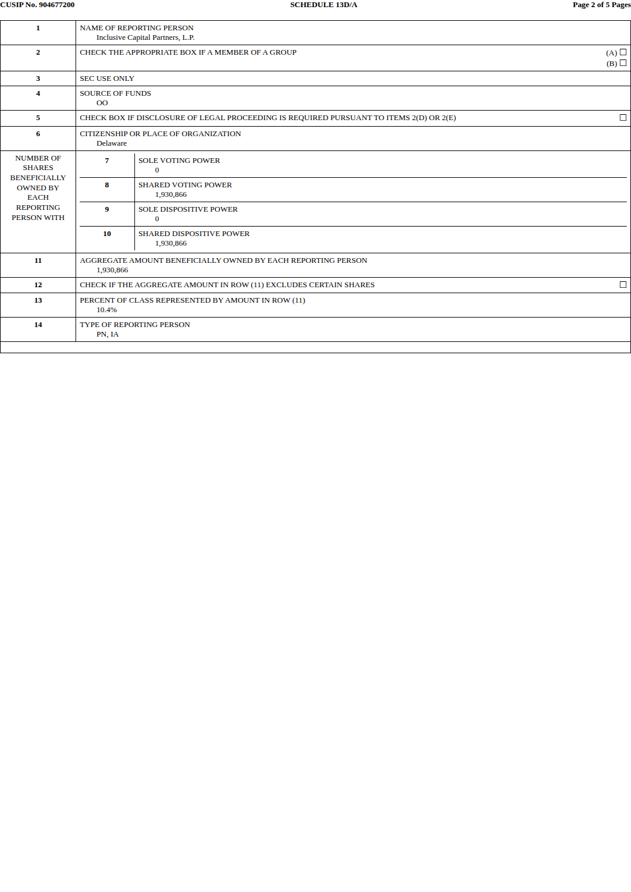CUSIP No. 904677200 SCHEDULE 13D/A Page 2 of 5 Pages
| 1 | NAME OF REPORTING PERSON Inclusive Capital Partners, L.P. |
| 2 | (a) ☐ (b) ☐ CHECK THE APPROPRIATE BOX IF A MEMBER OF A GROUP |
| 3 | SEC USE ONLY |
| 4 | SOURCE OF FUNDS OO |
| 5 | ☐ CHECK BOX IF DISCLOSURE OF LEGAL PROCEEDING IS REQUIRED PURSUANT TO ITEMS 2(d) or 2(e) |
| 6 | CITIZENSHIP OR PLACE OF ORGANIZATION Delaware |
| NUMBER OF SHARES BENEFICIALLY OWNED BY EACH REPORTING PERSON WITH | / 7 / SOLE VOTING POWER 0 / / 8 / SHARED VOTING POWER 1,930,866 / / 9 / SOLE DISPOSITIVE POWER 0 / / 10 / SHARED DISPOSITIVE POWER 1,930,866 / |
| 11 | AGGREGATE AMOUNT BENEFICIALLY OWNED BY EACH REPORTING PERSON 1,930,866 |
| 12 | ☐ CHECK IF THE AGGREGATE AMOUNT IN ROW (11) EXCLUDES CERTAIN SHARES |
| 13 | PERCENT OF CLASS REPRESENTED BY AMOUNT IN ROW (11) 10.4% |
| 14 | TYPE OF REPORTING PERSON PN, IA |